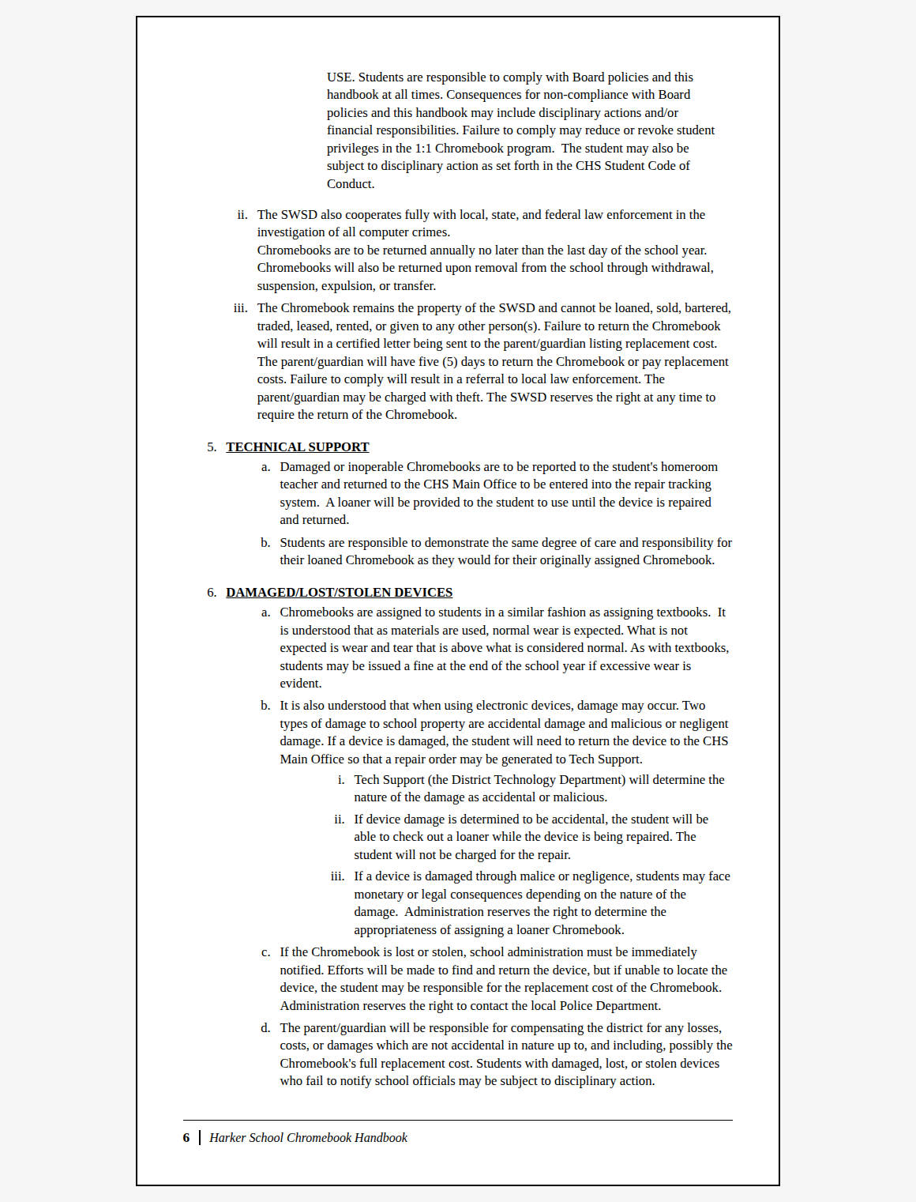USE. Students are responsible to comply with Board policies and this handbook at all times. Consequences for non-compliance with Board policies and this handbook may include disciplinary actions and/or financial responsibilities. Failure to comply may reduce or revoke student privileges in the 1:1 Chromebook program. The student may also be subject to disciplinary action as set forth in the CHS Student Code of Conduct.
The SWSD also cooperates fully with local, state, and federal law enforcement in the investigation of all computer crimes.
Chromebooks are to be returned annually no later than the last day of the school year. Chromebooks will also be returned upon removal from the school through withdrawal, suspension, expulsion, or transfer.
The Chromebook remains the property of the SWSD and cannot be loaned, sold, bartered, traded, leased, rented, or given to any other person(s). Failure to return the Chromebook will result in a certified letter being sent to the parent/guardian listing replacement cost. The parent/guardian will have five (5) days to return the Chromebook or pay replacement costs. Failure to comply will result in a referral to local law enforcement. The parent/guardian may be charged with theft. The SWSD reserves the right at any time to require the return of the Chromebook.
5. Technical Support
Damaged or inoperable Chromebooks are to be reported to the student's homeroom teacher and returned to the CHS Main Office to be entered into the repair tracking system. A loaner will be provided to the student to use until the device is repaired and returned.
Students are responsible to demonstrate the same degree of care and responsibility for their loaned Chromebook as they would for their originally assigned Chromebook.
6. Damaged/Lost/Stolen Devices
Chromebooks are assigned to students in a similar fashion as assigning textbooks. It is understood that as materials are used, normal wear is expected. What is not expected is wear and tear that is above what is considered normal. As with textbooks, students may be issued a fine at the end of the school year if excessive wear is evident.
It is also understood that when using electronic devices, damage may occur. Two types of damage to school property are accidental damage and malicious or negligent damage. If a device is damaged, the student will need to return the device to the CHS Main Office so that a repair order may be generated to Tech Support.
Tech Support (the District Technology Department) will determine the nature of the damage as accidental or malicious.
If device damage is determined to be accidental, the student will be able to check out a loaner while the device is being repaired. The student will not be charged for the repair.
If a device is damaged through malice or negligence, students may face monetary or legal consequences depending on the nature of the damage. Administration reserves the right to determine the appropriateness of assigning a loaner Chromebook.
If the Chromebook is lost or stolen, school administration must be immediately notified. Efforts will be made to find and return the device, but if unable to locate the device, the student may be responsible for the replacement cost of the Chromebook. Administration reserves the right to contact the local Police Department.
The parent/guardian will be responsible for compensating the district for any losses, costs, or damages which are not accidental in nature up to, and including, possibly the Chromebook's full replacement cost. Students with damaged, lost, or stolen devices who fail to notify school officials may be subject to disciplinary action.
6 Harker School Chromebook Handbook